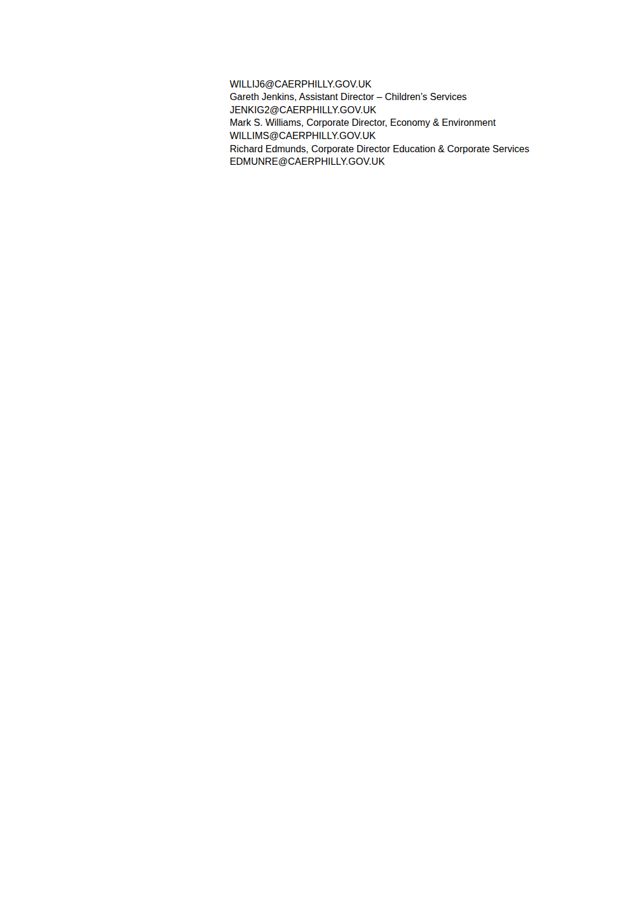WILLIJ6@CAERPHILLY.GOV.UK
Gareth Jenkins, Assistant Director – Children’s Services
JENKIG2@CAERPHILLY.GOV.UK
Mark S. Williams, Corporate Director, Economy & Environment
WILLIMS@CAERPHILLY.GOV.UK
Richard Edmunds, Corporate Director Education & Corporate Services
EDMUNRE@CAERPHILLY.GOV.UK